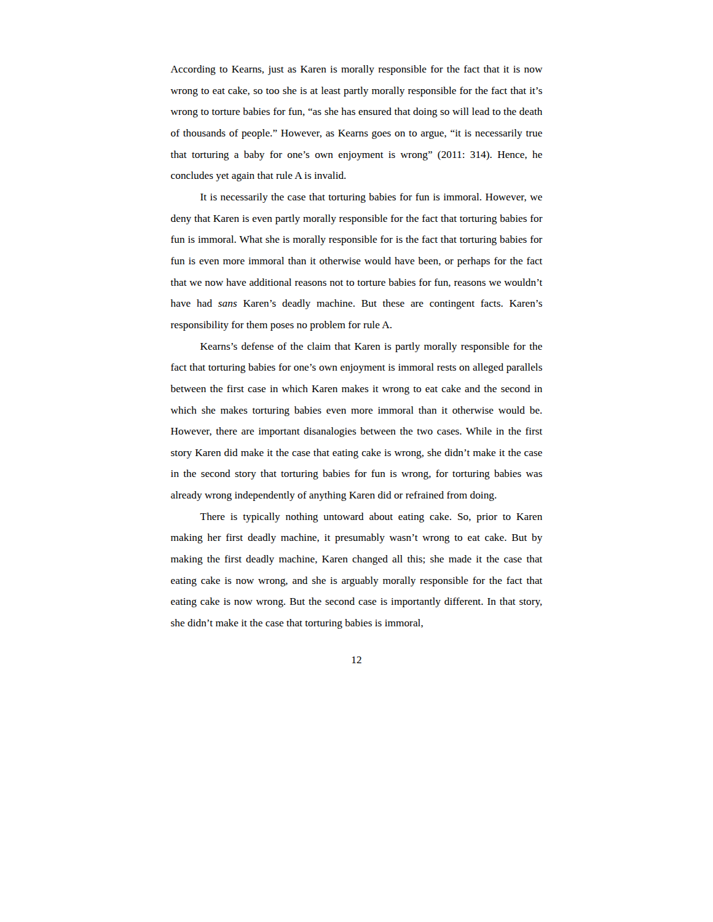According to Kearns, just as Karen is morally responsible for the fact that it is now wrong to eat cake, so too she is at least partly morally responsible for the fact that it’s wrong to torture babies for fun, “as she has ensured that doing so will lead to the death of thousands of people.” However, as Kearns goes on to argue, “it is necessarily true that torturing a baby for one’s own enjoyment is wrong” (2011: 314). Hence, he concludes yet again that rule A is invalid.
It is necessarily the case that torturing babies for fun is immoral. However, we deny that Karen is even partly morally responsible for the fact that torturing babies for fun is immoral. What she is morally responsible for is the fact that torturing babies for fun is even more immoral than it otherwise would have been, or perhaps for the fact that we now have additional reasons not to torture babies for fun, reasons we wouldn’t have had sans Karen’s deadly machine. But these are contingent facts. Karen’s responsibility for them poses no problem for rule A.
Kearns’s defense of the claim that Karen is partly morally responsible for the fact that torturing babies for one’s own enjoyment is immoral rests on alleged parallels between the first case in which Karen makes it wrong to eat cake and the second in which she makes torturing babies even more immoral than it otherwise would be. However, there are important disanalogies between the two cases. While in the first story Karen did make it the case that eating cake is wrong, she didn’t make it the case in the second story that torturing babies for fun is wrong, for torturing babies was already wrong independently of anything Karen did or refrained from doing.
There is typically nothing untoward about eating cake. So, prior to Karen making her first deadly machine, it presumably wasn’t wrong to eat cake. But by making the first deadly machine, Karen changed all this; she made it the case that eating cake is now wrong, and she is arguably morally responsible for the fact that eating cake is now wrong. But the second case is importantly different. In that story, she didn’t make it the case that torturing babies is immoral,
12